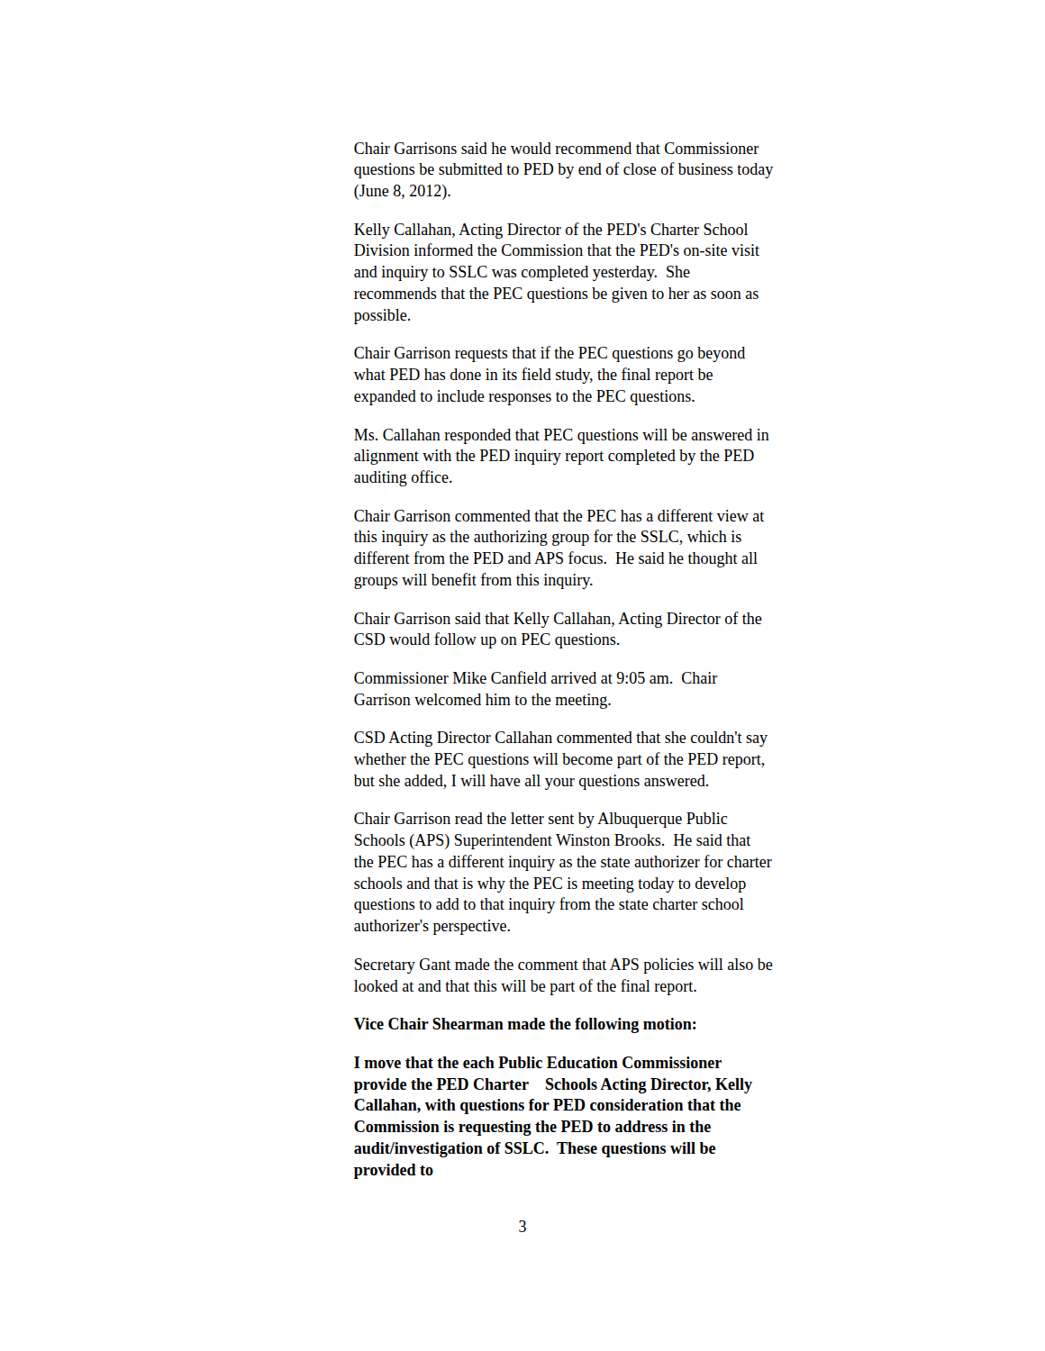Chair Garrisons said he would recommend that Commissioner questions be submitted to PED by end of close of business today (June 8, 2012).
Kelly Callahan, Acting Director of the PED's Charter School Division informed the Commission that the PED's on-site visit and inquiry to SSLC was completed yesterday. She recommends that the PEC questions be given to her as soon as possible.
Chair Garrison requests that if the PEC questions go beyond what PED has done in its field study, the final report be expanded to include responses to the PEC questions.
Ms. Callahan responded that PEC questions will be answered in alignment with the PED inquiry report completed by the PED auditing office.
Chair Garrison commented that the PEC has a different view at this inquiry as the authorizing group for the SSLC, which is different from the PED and APS focus. He said he thought all groups will benefit from this inquiry.
Chair Garrison said that Kelly Callahan, Acting Director of the CSD would follow up on PEC questions.
Commissioner Mike Canfield arrived at 9:05 am. Chair Garrison welcomed him to the meeting.
CSD Acting Director Callahan commented that she couldn't say whether the PEC questions will become part of the PED report, but she added, I will have all your questions answered.
Chair Garrison read the letter sent by Albuquerque Public Schools (APS) Superintendent Winston Brooks. He said that the PEC has a different inquiry as the state authorizer for charter schools and that is why the PEC is meeting today to develop questions to add to that inquiry from the state charter school authorizer's perspective.
Secretary Gant made the comment that APS policies will also be looked at and that this will be part of the final report.
Vice Chair Shearman made the following motion:
I move that the each Public Education Commissioner provide the PED Charter Schools Acting Director, Kelly Callahan, with questions for PED consideration that the Commission is requesting the PED to address in the audit/investigation of SSLC. These questions will be provided to
3